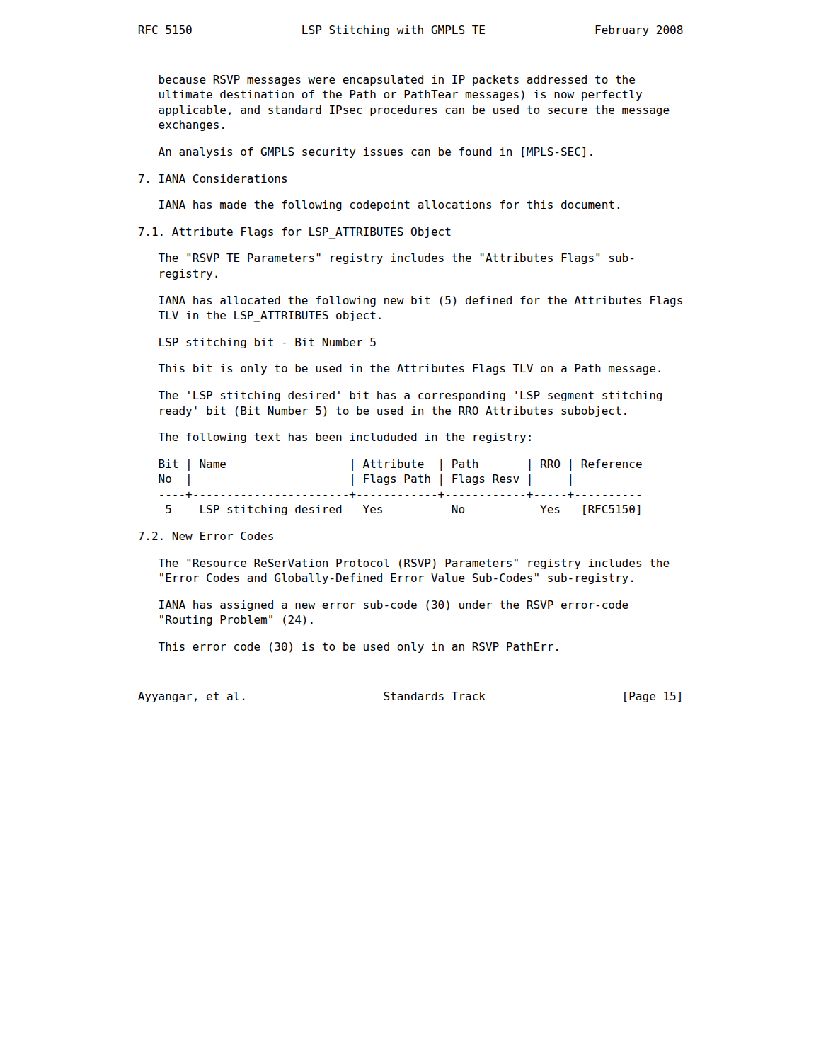RFC 5150 LSP Stitching with GMPLS TE February 2008
because RSVP messages were encapsulated in IP packets addressed to the ultimate destination of the Path or PathTear messages) is now perfectly applicable, and standard IPsec procedures can be used to secure the message exchanges.
An analysis of GMPLS security issues can be found in [MPLS-SEC].
7. IANA Considerations
IANA has made the following codepoint allocations for this document.
7.1. Attribute Flags for LSP_ATTRIBUTES Object
The "RSVP TE Parameters" registry includes the "Attributes Flags" sub-registry.
IANA has allocated the following new bit (5) defined for the Attributes Flags TLV in the LSP_ATTRIBUTES object.
LSP stitching bit - Bit Number 5
This bit is only to be used in the Attributes Flags TLV on a Path message.
The 'LSP stitching desired' bit has a corresponding 'LSP segment stitching ready' bit (Bit Number 5) to be used in the RRO Attributes subobject.
The following text has been includuded in the registry:
Bit | Name                  | Attribute  | Path       | RRO | Reference
No  |                       | Flags Path | Flags Resv |     |
----+-----------------------+------------+------------+-----+----------
 5    LSP stitching desired   Yes          No           Yes   [RFC5150]
7.2. New Error Codes
The "Resource ReSerVation Protocol (RSVP) Parameters" registry includes the "Error Codes and Globally-Defined Error Value Sub-Codes" sub-registry.
IANA has assigned a new error sub-code (30) under the RSVP error-code "Routing Problem" (24).
This error code (30) is to be used only in an RSVP PathErr.
Ayyangar, et al. Standards Track [Page 15]